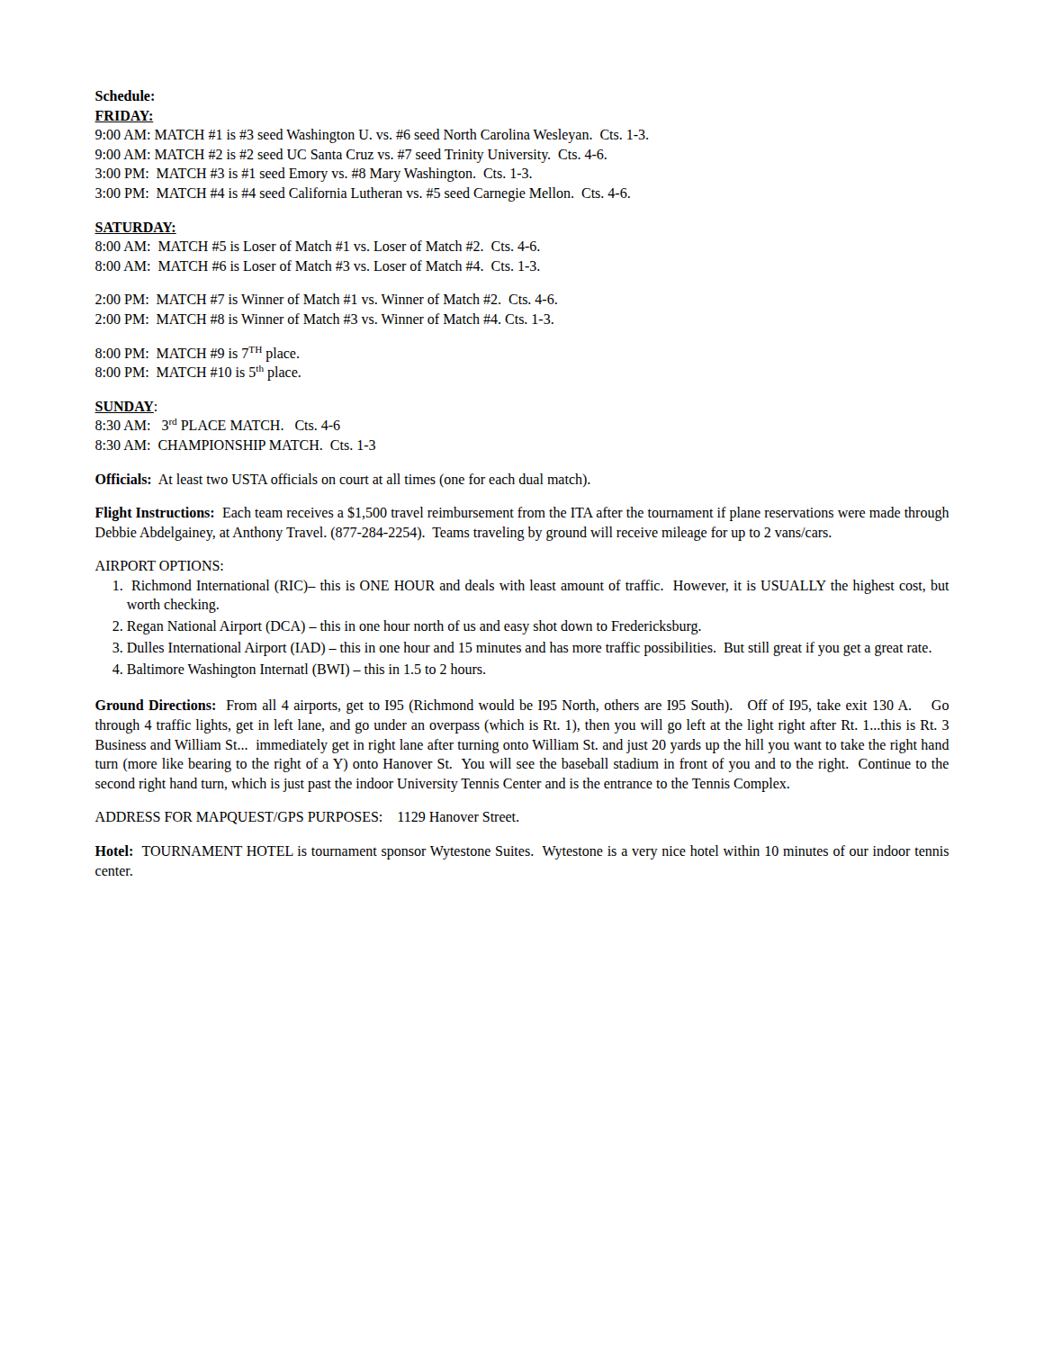Schedule:
FRIDAY:
9:00 AM: MATCH #1 is #3 seed Washington U. vs. #6 seed North Carolina Wesleyan. Cts. 1-3.
9:00 AM: MATCH #2 is #2 seed UC Santa Cruz vs. #7 seed Trinity University. Cts. 4-6.
3:00 PM: MATCH #3 is #1 seed Emory vs. #8 Mary Washington. Cts. 1-3.
3:00 PM: MATCH #4 is #4 seed California Lutheran vs. #5 seed Carnegie Mellon. Cts. 4-6.
SATURDAY:
8:00 AM: MATCH #5 is Loser of Match #1 vs. Loser of Match #2. Cts. 4-6.
8:00 AM: MATCH #6 is Loser of Match #3 vs. Loser of Match #4. Cts. 1-3.
2:00 PM: MATCH #7 is Winner of Match #1 vs. Winner of Match #2. Cts. 4-6.
2:00 PM: MATCH #8 is Winner of Match #3 vs. Winner of Match #4. Cts. 1-3.
8:00 PM: MATCH #9 is 7TH place.
8:00 PM: MATCH #10 is 5th place.
SUNDAY:
8:30 AM: 3rd PLACE MATCH. Cts. 4-6
8:30 AM: CHAMPIONSHIP MATCH. Cts. 1-3
Officials: At least two USTA officials on court at all times (one for each dual match).
Flight Instructions: Each team receives a $1,500 travel reimbursement from the ITA after the tournament if plane reservations were made through Debbie Abdelgainey, at Anthony Travel. (877-284-2254). Teams traveling by ground will receive mileage for up to 2 vans/cars.
AIRPORT OPTIONS:
Richmond International (RIC)– this is ONE HOUR and deals with least amount of traffic. However, it is USUALLY the highest cost, but worth checking.
Regan National Airport (DCA) – this in one hour north of us and easy shot down to Fredericksburg.
Dulles International Airport (IAD) – this in one hour and 15 minutes and has more traffic possibilities. But still great if you get a great rate.
Baltimore Washington Internatl (BWI) – this in 1.5 to 2 hours.
Ground Directions: From all 4 airports, get to I95 (Richmond would be I95 North, others are I95 South). Off of I95, take exit 130 A. Go through 4 traffic lights, get in left lane, and go under an overpass (which is Rt. 1), then you will go left at the light right after Rt. 1...this is Rt. 3 Business and William St... immediately get in right lane after turning onto William St. and just 20 yards up the hill you want to take the right hand turn (more like bearing to the right of a Y) onto Hanover St. You will see the baseball stadium in front of you and to the right. Continue to the second right hand turn, which is just past the indoor University Tennis Center and is the entrance to the Tennis Complex.
ADDRESS FOR MAPQUEST/GPS PURPOSES: 1129 Hanover Street.
Hotel: TOURNAMENT HOTEL is tournament sponsor Wytestone Suites. Wytestone is a very nice hotel within 10 minutes of our indoor tennis center.